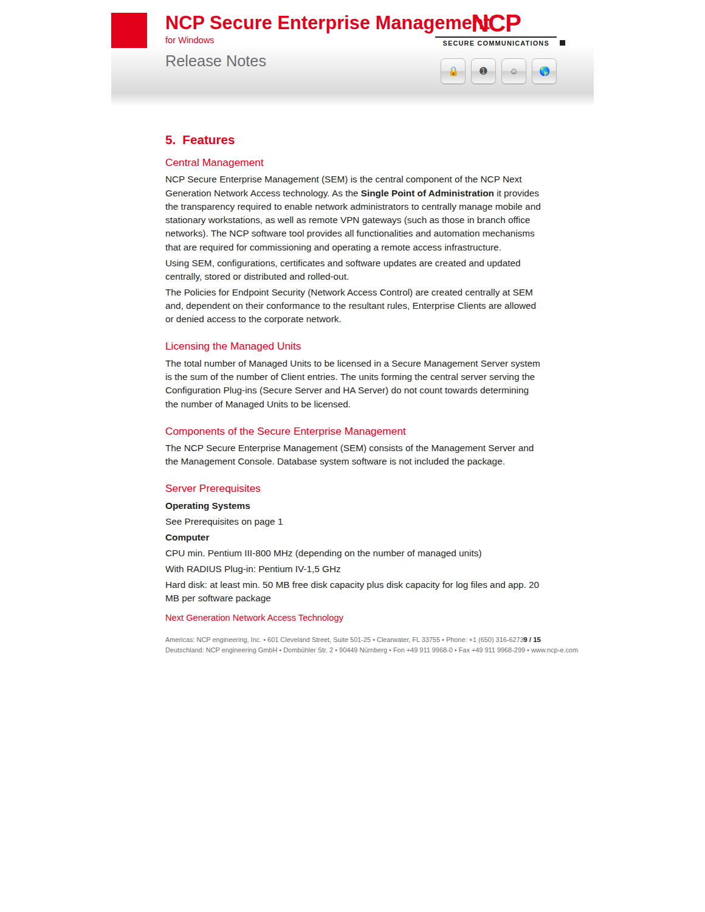NCP Secure Enterprise Management
for Windows
Release Notes
NCP
SECURE COMMUNICATIONS
🔒
➊
☺
🌎
5. Features
Central Management
NCP Secure Enterprise Management (SEM) is the central component of the NCP Next Generation Network Access technology. As the Single Point of Administration it provides the transparency required to enable network administrators to centrally manage mobile and stationary workstations, as well as remote VPN gateways (such as those in branch office networks). The NCP software tool provides all functionalities and automation mechanisms that are required for commissioning and operating a remote access infrastructure.
Using SEM, configurations, certificates and software updates are created and updated centrally, stored or distributed and rolled-out.
The Policies for Endpoint Security (Network Access Control) are created centrally at SEM and, dependent on their conformance to the resultant rules, Enterprise Clients are allowed or denied access to the corporate network.
Licensing the Managed Units
The total number of Managed Units to be licensed in a Secure Management Server system is the sum of the number of Client entries. The units forming the central server serving the Configuration Plug-ins (Secure Server and HA Server) do not count towards determining the number of Managed Units to be licensed.
Components of the Secure Enterprise Management
The NCP Secure Enterprise Management (SEM) consists of the Management Server and the Management Console. Database system software is not included the package.
Server Prerequisites
Operating Systems
See Prerequisites on page 1
Computer
CPU min. Pentium III-800 MHz (depending on the number of managed units)
With RADIUS Plug-in: Pentium IV-1,5 GHz
Hard disk: at least min. 50 MB free disk capacity plus disk capacity for log files and app. 20 MB per software package
Next Generation Network Access Technology
9 / 15
Americas: NCP engineering, Inc. • 601 Cleveland Street, Suite 501-25 • Clearwater, FL 33755 • Phone: +1 (650) 316-6273
Deutschland: NCP engineering GmbH • Dombühler Str. 2 • 90449 Nürnberg • Fon +49 911 9968-0 • Fax +49 911 9968-299 • www.ncp-e.com